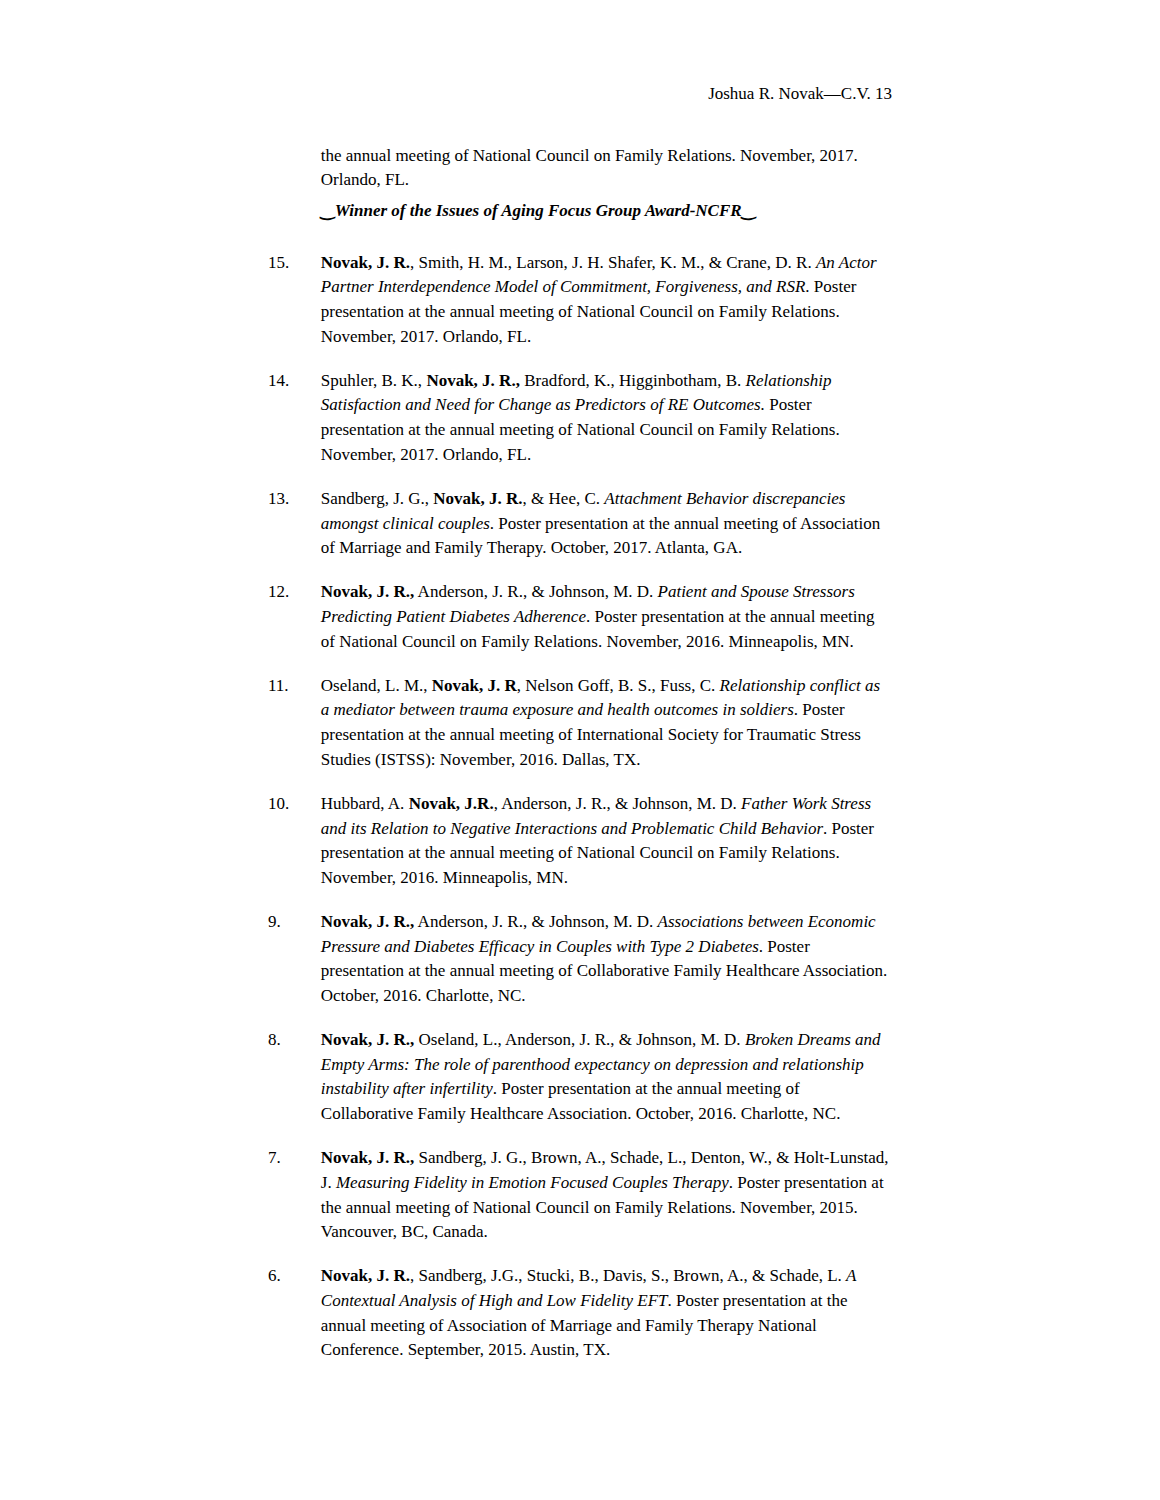Joshua R. Novak—C.V. 13
the annual meeting of National Council on Family Relations. November, 2017. Orlando, FL.
‿Winner of the Issues of Aging Focus Group Award-NCFR‿
15. Novak, J. R., Smith, H. M., Larson, J. H. Shafer, K. M., & Crane, D. R. An Actor Partner Interdependence Model of Commitment, Forgiveness, and RSR. Poster presentation at the annual meeting of National Council on Family Relations. November, 2017. Orlando, FL.
14. Spuhler, B. K., Novak, J. R., Bradford, K., Higginbotham, B. Relationship Satisfaction and Need for Change as Predictors of RE Outcomes. Poster presentation at the annual meeting of National Council on Family Relations. November, 2017. Orlando, FL.
13. Sandberg, J. G., Novak, J. R., & Hee, C. Attachment Behavior discrepancies amongst clinical couples. Poster presentation at the annual meeting of Association of Marriage and Family Therapy. October, 2017. Atlanta, GA.
12. Novak, J. R., Anderson, J. R., & Johnson, M. D. Patient and Spouse Stressors Predicting Patient Diabetes Adherence. Poster presentation at the annual meeting of National Council on Family Relations. November, 2016. Minneapolis, MN.
11. Oseland, L. M., Novak, J. R, Nelson Goff, B. S., Fuss, C. Relationship conflict as a mediator between trauma exposure and health outcomes in soldiers. Poster presentation at the annual meeting of International Society for Traumatic Stress Studies (ISTSS): November, 2016. Dallas, TX.
10. Hubbard, A. Novak, J.R., Anderson, J. R., & Johnson, M. D. Father Work Stress and its Relation to Negative Interactions and Problematic Child Behavior. Poster presentation at the annual meeting of National Council on Family Relations. November, 2016. Minneapolis, MN.
9. Novak, J. R., Anderson, J. R., & Johnson, M. D. Associations between Economic Pressure and Diabetes Efficacy in Couples with Type 2 Diabetes. Poster presentation at the annual meeting of Collaborative Family Healthcare Association. October, 2016. Charlotte, NC.
8. Novak, J. R., Oseland, L., Anderson, J. R., & Johnson, M. D. Broken Dreams and Empty Arms: The role of parenthood expectancy on depression and relationship instability after infertility. Poster presentation at the annual meeting of Collaborative Family Healthcare Association. October, 2016. Charlotte, NC.
7. Novak, J. R., Sandberg, J. G., Brown, A., Schade, L., Denton, W., & Holt-Lunstad, J. Measuring Fidelity in Emotion Focused Couples Therapy. Poster presentation at the annual meeting of National Council on Family Relations. November, 2015. Vancouver, BC, Canada.
6. Novak, J. R., Sandberg, J.G., Stucki, B., Davis, S., Brown, A., & Schade, L. A Contextual Analysis of High and Low Fidelity EFT. Poster presentation at the annual meeting of Association of Marriage and Family Therapy National Conference. September, 2015. Austin, TX.